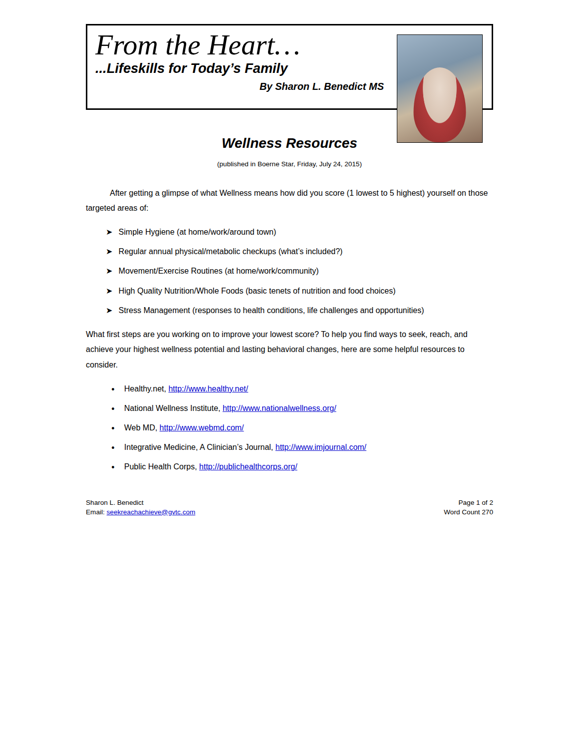From the Heart…
...Lifeskills for Today’s Family
By Sharon L. Benedict MS
Wellness Resources
(published in Boerne Star, Friday, July 24, 2015)
After getting a glimpse of what Wellness means how did you score (1 lowest to 5 highest) yourself on those targeted areas of:
Simple Hygiene (at home/work/around town)
Regular annual physical/metabolic checkups (what’s included?)
Movement/Exercise Routines (at home/work/community)
High Quality Nutrition/Whole Foods (basic tenets of nutrition and food choices)
Stress Management (responses to health conditions, life challenges and opportunities)
What first steps are you working on to improve your lowest score? To help you find ways to seek, reach, and achieve your highest wellness potential and lasting behavioral changes, here are some helpful resources to consider.
Healthy.net, http://www.healthy.net/
National Wellness Institute, http://www.nationalwellness.org/
Web MD, http://www.webmd.com/
Integrative Medicine, A Clinician’s Journal, http://www.imjournal.com/
Public Health Corps, http://publichealthcorps.org/
Sharon L. Benedict
Email: seekreachachieve@gvtc.com
Page 1 of 2
Word Count 270